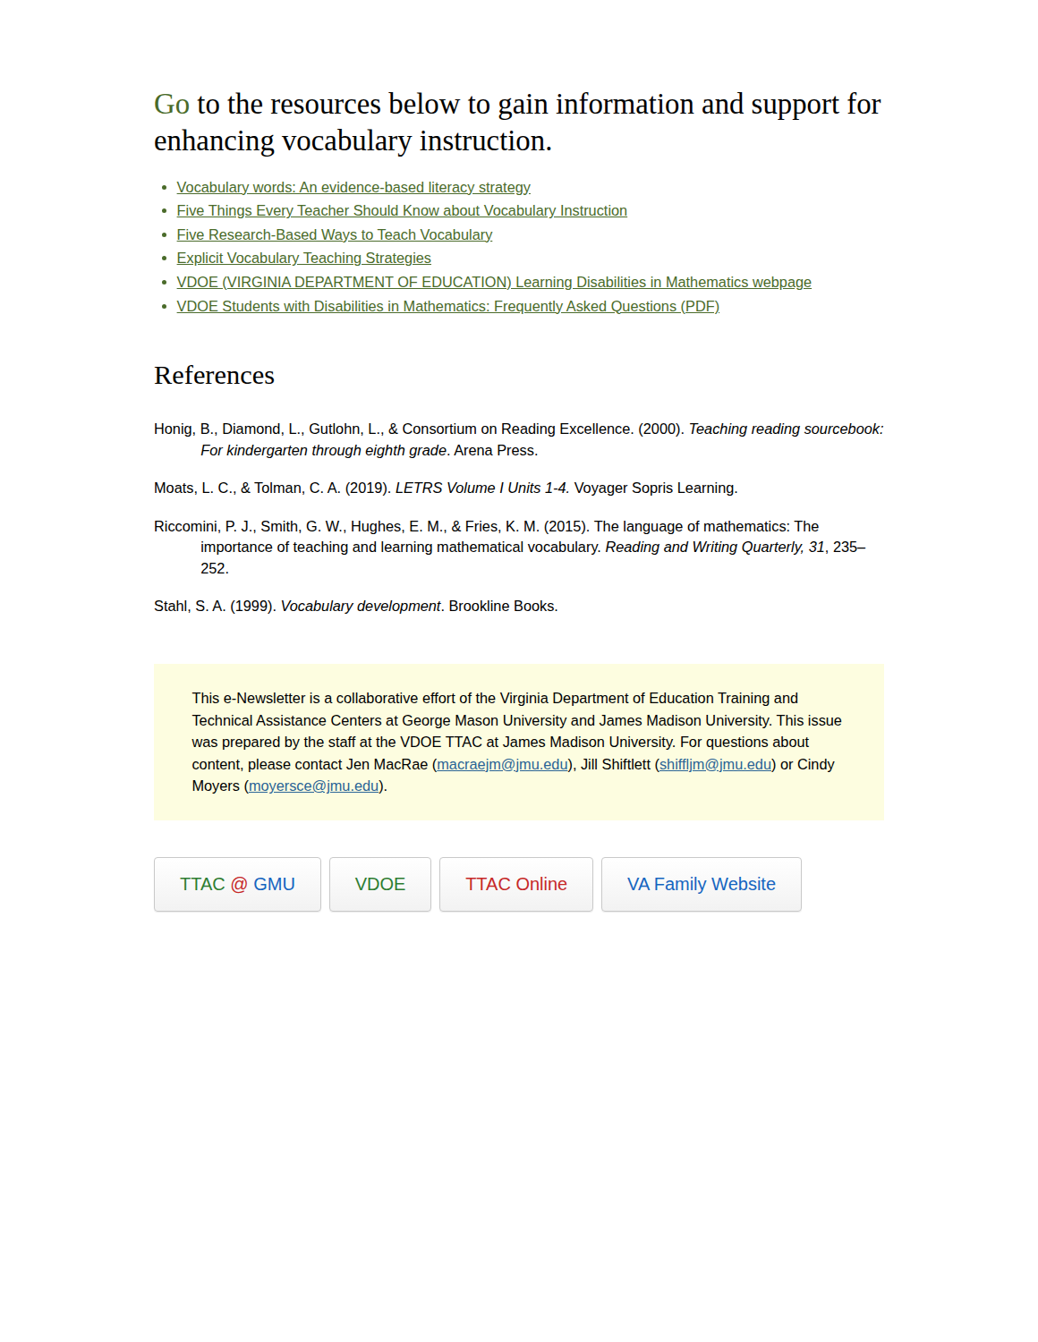Go to the resources below to gain information and support for enhancing vocabulary instruction.
Vocabulary words: An evidence-based literacy strategy
Five Things Every Teacher Should Know about Vocabulary Instruction
Five Research-Based Ways to Teach Vocabulary
Explicit Vocabulary Teaching Strategies
VDOE (VIRGINIA DEPARTMENT OF EDUCATION) Learning Disabilities in Mathematics webpage
VDOE Students with Disabilities in Mathematics: Frequently Asked Questions (PDF)
References
Honig, B., Diamond, L., Gutlohn, L., & Consortium on Reading Excellence. (2000). Teaching reading sourcebook: For kindergarten through eighth grade. Arena Press.
Moats, L. C., & Tolman, C. A. (2019). LETRS Volume I Units 1-4. Voyager Sopris Learning.
Riccomini, P. J., Smith, G. W., Hughes, E. M., & Fries, K. M. (2015). The language of mathematics: The importance of teaching and learning mathematical vocabulary. Reading and Writing Quarterly, 31, 235–252.
Stahl, S. A. (1999). Vocabulary development. Brookline Books.
This e-Newsletter is a collaborative effort of the Virginia Department of Education Training and Technical Assistance Centers at George Mason University and James Madison University. This issue was prepared by the staff at the VDOE TTAC at James Madison University. For questions about content, please contact Jen MacRae (macraejm@jmu.edu), Jill Shiftlett (shiffljm@jmu.edu) or Cindy Moyers (moyersce@jmu.edu).
TTAC @ GMU VDOE TTAC Online VA Family Website